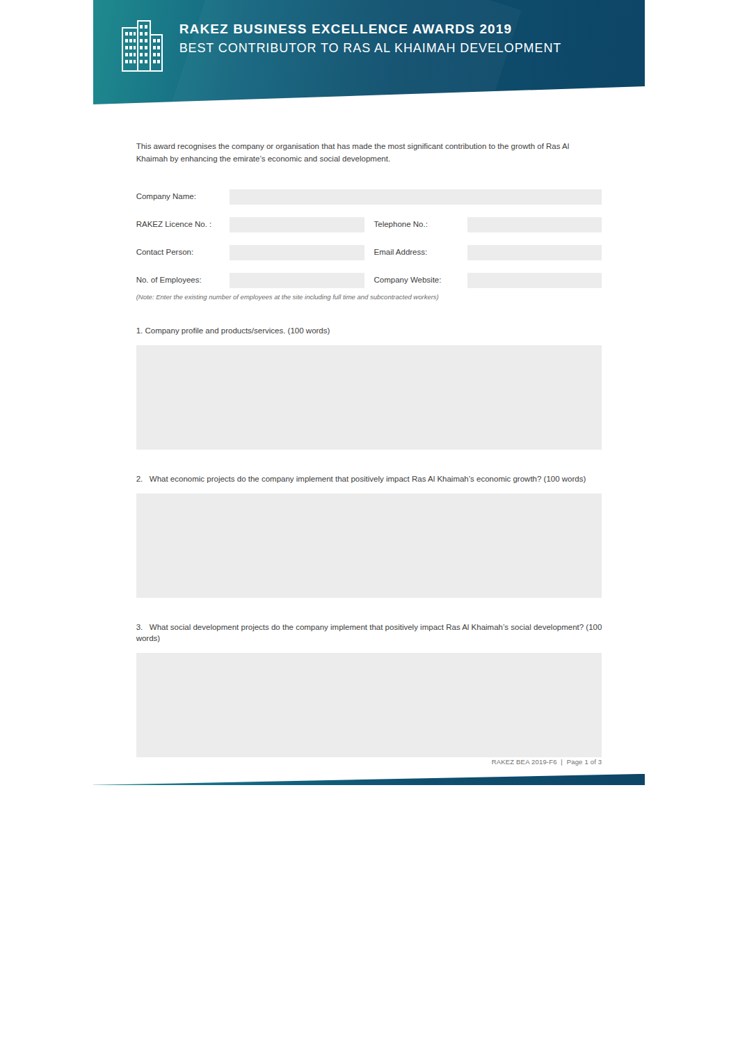RAKEZ Business Excellence Awards 2019
Best Contributor to Ras Al Khaimah Development
This award recognises the company or organisation that has made the most significant contribution to the growth of Ras Al Khaimah by enhancing the emirate’s economic and social development.
Company Name:
RAKEZ Licence No. :
Telephone No.:
Contact Person:
Email Address:
No. of Employees:
Company Website:
(Note: Enter the existing number of employees at the site including full time and subcontracted workers)
1. Company profile and products/services. (100 words)
2. What economic projects do the company implement that positively impact Ras Al Khaimah’s economic growth? (100 words)
3. What social development projects do the company implement that positively impact Ras Al Khaimah’s social development? (100 words)
RAKEZ BEA 2019-F6 | Page 1 of 3